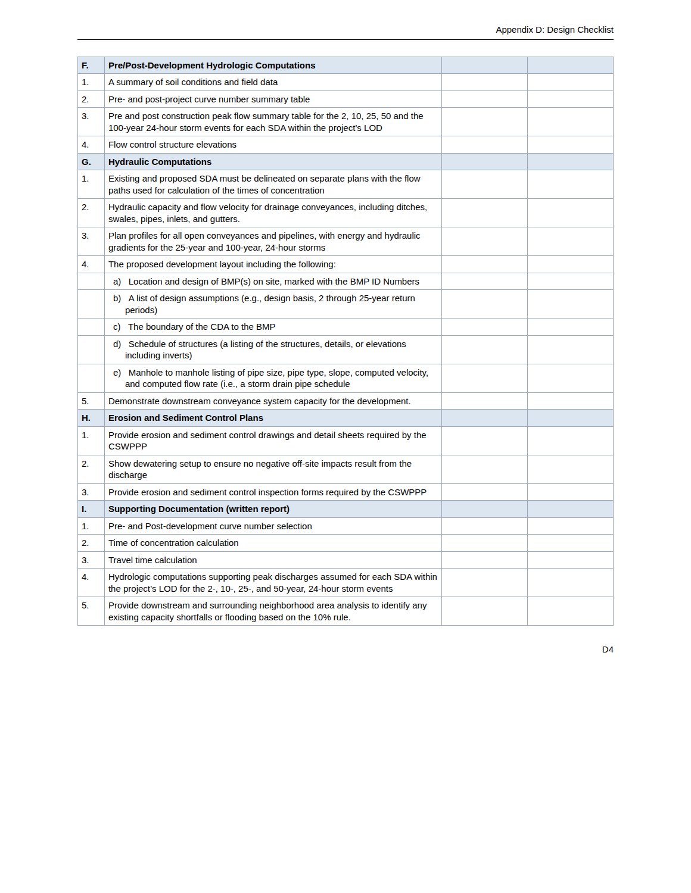Appendix D: Design Checklist
| F. | Pre/Post-Development Hydrologic Computations | | |
| 1. | A summary of soil conditions and field data | | |
| 2. | Pre- and post-project curve number summary table | | |
| 3. | Pre and post construction peak flow summary table for the 2, 10, 25, 50 and the 100-year 24-hour storm events for each SDA within the project’s LOD | | |
| 4. | Flow control structure elevations | | |
| G. | Hydraulic Computations | | |
| 1. | Existing and proposed SDA must be delineated on separate plans with the flow paths used for calculation of the times of concentration | | |
| 2. | Hydraulic capacity and flow velocity for drainage conveyances, including ditches, swales, pipes, inlets, and gutters. | | |
| 3. | Plan profiles for all open conveyances and pipelines, with energy and hydraulic gradients for the 25-year and 100-year, 24-hour storms | | |
| 4. | The proposed development layout including the following: | | |
| | a) Location and design of BMP(s) on site, marked with the BMP ID Numbers | | |
| | b) A list of design assumptions (e.g., design basis, 2 through 25-year return periods) | | |
| | c) The boundary of the CDA to the BMP | | |
| | d) Schedule of structures (a listing of the structures, details, or elevations including inverts) | | |
| | e) Manhole to manhole listing of pipe size, pipe type, slope, computed velocity, and computed flow rate (i.e., a storm drain pipe schedule | | |
| 5. | Demonstrate downstream conveyance system capacity for the development. | | |
| H. | Erosion and Sediment Control Plans | | |
| 1. | Provide erosion and sediment control drawings and detail sheets required by the CSWPPP | | |
| 2. | Show dewatering setup to ensure no negative off-site impacts result from the discharge | | |
| 3. | Provide erosion and sediment control inspection forms required by the CSWPPP | | |
| I. | Supporting Documentation (written report) | | |
| 1. | Pre- and Post-development curve number selection | | |
| 2. | Time of concentration calculation | | |
| 3. | Travel time calculation | | |
| 4. | Hydrologic computations supporting peak discharges assumed for each SDA within the project’s LOD for the 2-, 10-, 25-, and 50-year, 24-hour storm events | | |
| 5. | Provide downstream and surrounding neighborhood area analysis to identify any existing capacity shortfalls or flooding based on the 10% rule. | | |
D4